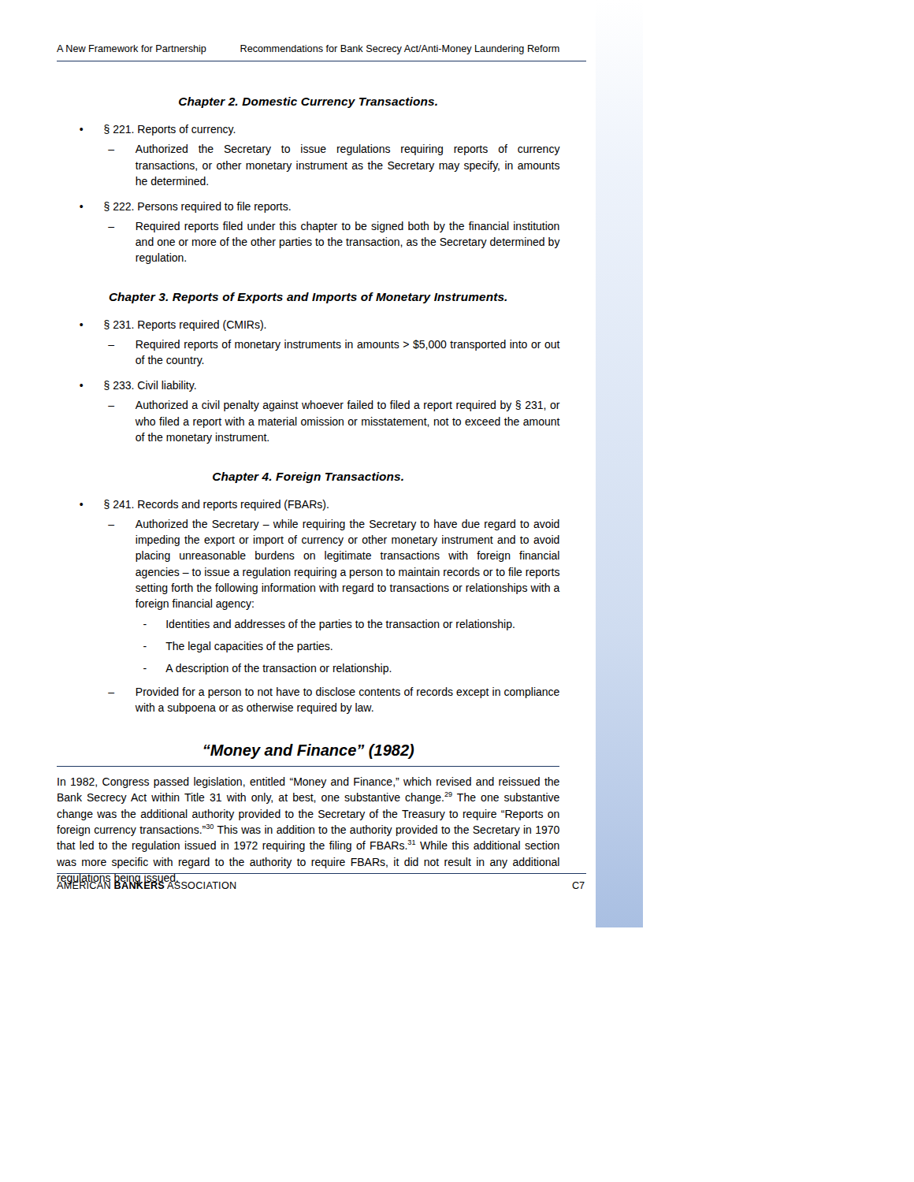A New Framework for Partnership
Recommendations for Bank Secrecy Act/Anti-Money Laundering Reform
Chapter 2. Domestic Currency Transactions.
§ 221. Reports of currency.
Authorized the Secretary to issue regulations requiring reports of currency transactions, or other monetary instrument as the Secretary may specify, in amounts he determined.
§ 222. Persons required to file reports.
Required reports filed under this chapter to be signed both by the financial institution and one or more of the other parties to the transaction, as the Secretary determined by regulation.
Chapter 3. Reports of Exports and Imports of Monetary Instruments.
§ 231. Reports required (CMIRs).
Required reports of monetary instruments in amounts > $5,000 transported into or out of the country.
§ 233. Civil liability.
Authorized a civil penalty against whoever failed to filed a report required by § 231, or who filed a report with a material omission or misstatement, not to exceed the amount of the monetary instrument.
Chapter 4. Foreign Transactions.
§ 241. Records and reports required (FBARs).
Authorized the Secretary – while requiring the Secretary to have due regard to avoid impeding the export or import of currency or other monetary instrument and to avoid placing unreasonable burdens on legitimate transactions with foreign financial agencies – to issue a regulation requiring a person to maintain records or to file reports setting forth the following information with regard to transactions or relationships with a foreign financial agency:
Identities and addresses of the parties to the transaction or relationship.
The legal capacities of the parties.
A description of the transaction or relationship.
Provided for a person to not have to disclose contents of records except in compliance with a subpoena or as otherwise required by law.
“Money and Finance” (1982)
In 1982, Congress passed legislation, entitled “Money and Finance,” which revised and reissued the Bank Secrecy Act within Title 31 with only, at best, one substantive change.29 The one substantive change was the additional authority provided to the Secretary of the Treasury to require “Reports on foreign currency transactions.”30 This was in addition to the authority provided to the Secretary in 1970 that led to the regulation issued in 1972 requiring the filing of FBARs.31 While this additional section was more specific with regard to the authority to require FBARs, it did not result in any additional regulations being issued.
AMERICAN BANKERS ASSOCIATION
C7